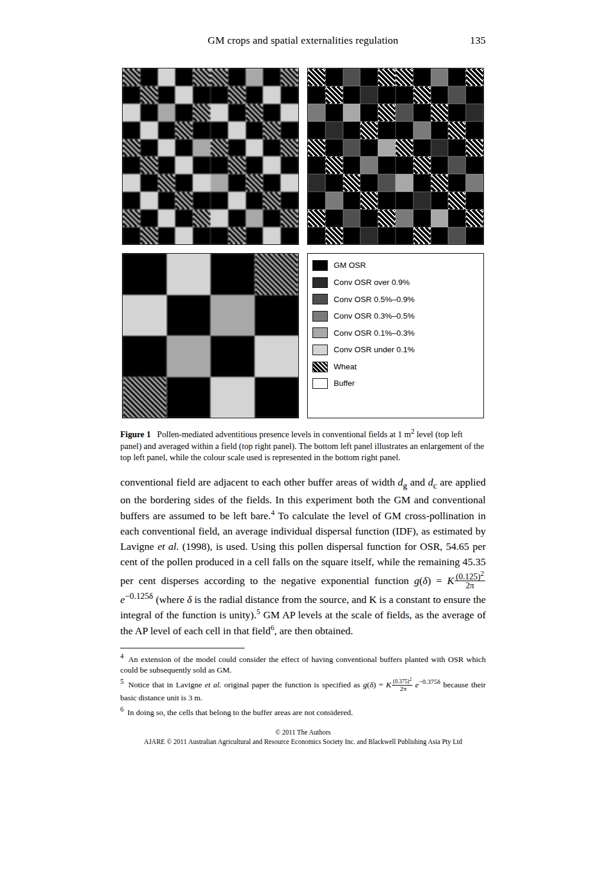GM crops and spatial externalities regulation 135
GM OSR
Conv OSR over 0.9%
Conv OSR 0.5%–0.9%
Conv OSR 0.3%–0.5%
Conv OSR 0.1%–0.3%
Conv OSR under 0.1%
Wheat
Buffer
Figure 1 Pollen-mediated adventitious presence levels in conventional fields at 1 m2 level (top left panel) and averaged within a field (top right panel). The bottom left panel illustrates an enlargement of the top left panel, while the colour scale used is represented in the bottom right panel.
conventional field are adjacent to each other buffer areas of width dg and dc are applied on the bordering sides of the fields. In this experiment both the GM and conventional buffers are assumed to be left bare.4 To calculate the level of GM cross-pollination in each conventional field, an average individual dispersal function (IDF), as estimated by Lavigne et al. (1998), is used. Using this pollen dispersal function for OSR, 54.65 per cent of the pollen produced in a cell falls on the square itself, while the remaining 45.35 per cent disperses according to the negative exponential function g(δ) = K(0.125)22π e−0.125δ (where δ is the radial distance from the source, and K is a constant to ensure the integral of the function is unity).5 GM AP levels at the scale of fields, as the average of the AP level of each cell in that field6, are then obtained.
4 An extension of the model could consider the effect of having conventional buffers planted with OSR which could be subsequently sold as GM.
5 Notice that in Lavigne et al. original paper the function is specified as g(δ) = K(0.375)22π e−0.375δ because their basic distance unit is 3 m.
6 In doing so, the cells that belong to the buffer areas are not considered.
© 2011 The Authors
AJARE © 2011 Australian Agricultural and Resource Economics Society Inc. and Blackwell Publishing Asia Pty Ltd